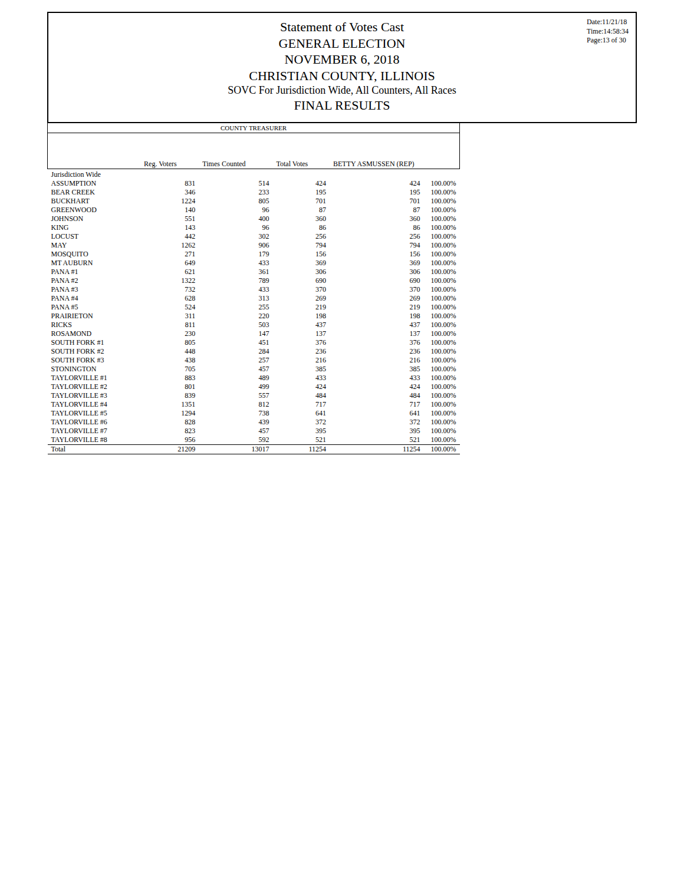Date:11/21/18
Time:14:58:34
Page:13 of 30
Statement of Votes Cast
GENERAL ELECTION
NOVEMBER 6, 2018
CHRISTIAN COUNTY, ILLINOIS
SOVC For Jurisdiction Wide, All Counters, All Races
FINAL RESULTS
COUNTY TREASURER
| | Reg. Voters | Times Counted | Total Votes | BETTY ASMUSSEN (REP) |
| --- | --- | --- | --- | --- |
| Jurisdiction Wide |
| ASSUMPTION | 831 | 514 | 424 | 424 100.00% |
| BEAR CREEK | 346 | 233 | 195 | 195 100.00% |
| BUCKHART | 1224 | 805 | 701 | 701 100.00% |
| GREENWOOD | 140 | 96 | 87 | 87 100.00% |
| JOHNSON | 551 | 400 | 360 | 360 100.00% |
| KING | 143 | 96 | 86 | 86 100.00% |
| LOCUST | 442 | 302 | 256 | 256 100.00% |
| MAY | 1262 | 906 | 794 | 794 100.00% |
| MOSQUITO | 271 | 179 | 156 | 156 100.00% |
| MT AUBURN | 649 | 433 | 369 | 369 100.00% |
| PANA #1 | 621 | 361 | 306 | 306 100.00% |
| PANA #2 | 1322 | 789 | 690 | 690 100.00% |
| PANA #3 | 732 | 433 | 370 | 370 100.00% |
| PANA #4 | 628 | 313 | 269 | 269 100.00% |
| PANA #5 | 524 | 255 | 219 | 219 100.00% |
| PRAIRIETON | 311 | 220 | 198 | 198 100.00% |
| RICKS | 811 | 503 | 437 | 437 100.00% |
| ROSAMOND | 230 | 147 | 137 | 137 100.00% |
| SOUTH FORK #1 | 805 | 451 | 376 | 376 100.00% |
| SOUTH FORK #2 | 448 | 284 | 236 | 236 100.00% |
| SOUTH FORK #3 | 438 | 257 | 216 | 216 100.00% |
| STONINGTON | 705 | 457 | 385 | 385 100.00% |
| TAYLORVILLE #1 | 883 | 489 | 433 | 433 100.00% |
| TAYLORVILLE #2 | 801 | 499 | 424 | 424 100.00% |
| TAYLORVILLE #3 | 839 | 557 | 484 | 484 100.00% |
| TAYLORVILLE #4 | 1351 | 812 | 717 | 717 100.00% |
| TAYLORVILLE #5 | 1294 | 738 | 641 | 641 100.00% |
| TAYLORVILLE #6 | 828 | 439 | 372 | 372 100.00% |
| TAYLORVILLE #7 | 823 | 457 | 395 | 395 100.00% |
| TAYLORVILLE #8 | 956 | 592 | 521 | 521 100.00% |
| Total | 21209 | 13017 | 11254 | 11254 100.00% |